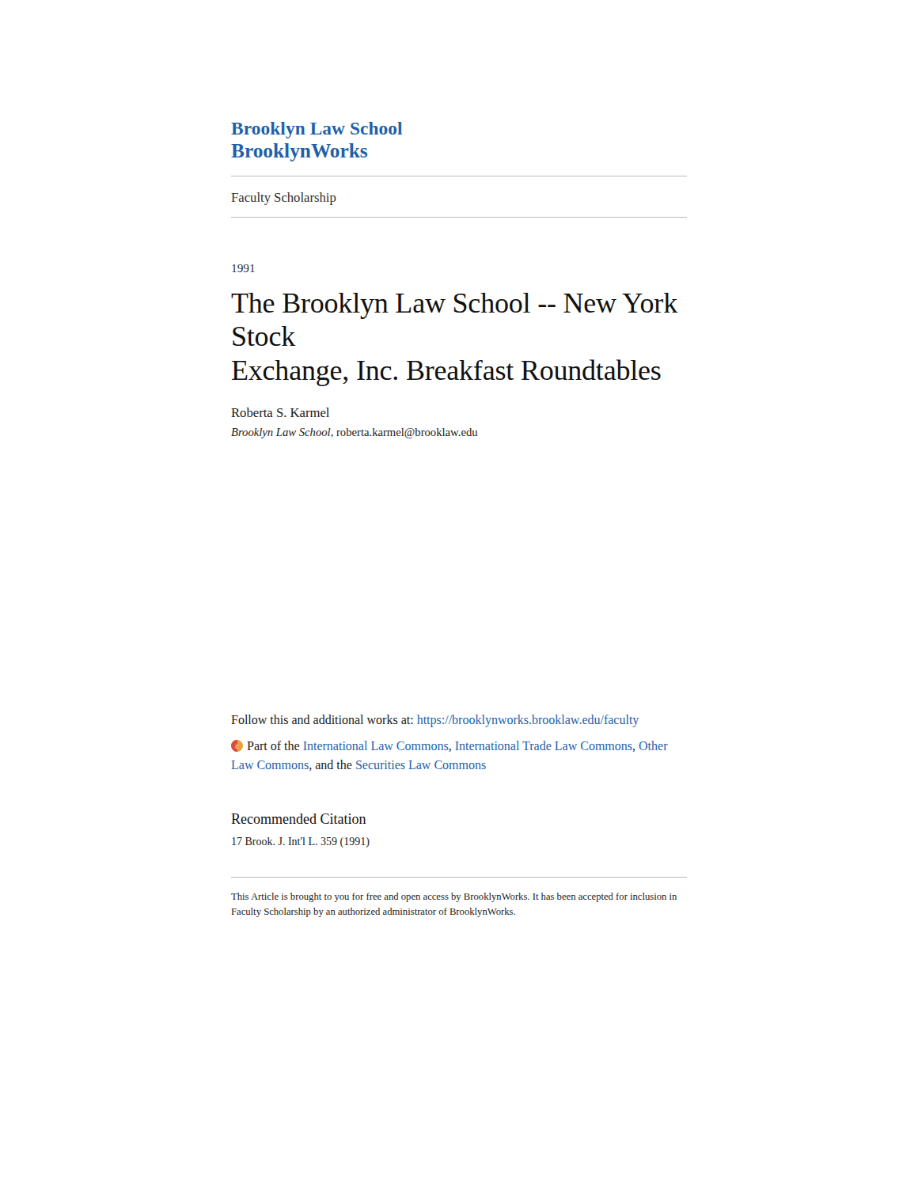Brooklyn Law School
BrooklynWorks
Faculty Scholarship
1991
The Brooklyn Law School -- New York Stock
Exchange, Inc. Breakfast Roundtables
Roberta S. Karmel
Brooklyn Law School, roberta.karmel@brooklaw.edu
Follow this and additional works at: https://brooklynworks.brooklaw.edu/faculty
Part of the International Law Commons, International Trade Law Commons, Other Law Commons, and the Securities Law Commons
Recommended Citation
17 Brook. J. Int'l L. 359 (1991)
This Article is brought to you for free and open access by BrooklynWorks. It has been accepted for inclusion in Faculty Scholarship by an authorized administrator of BrooklynWorks.